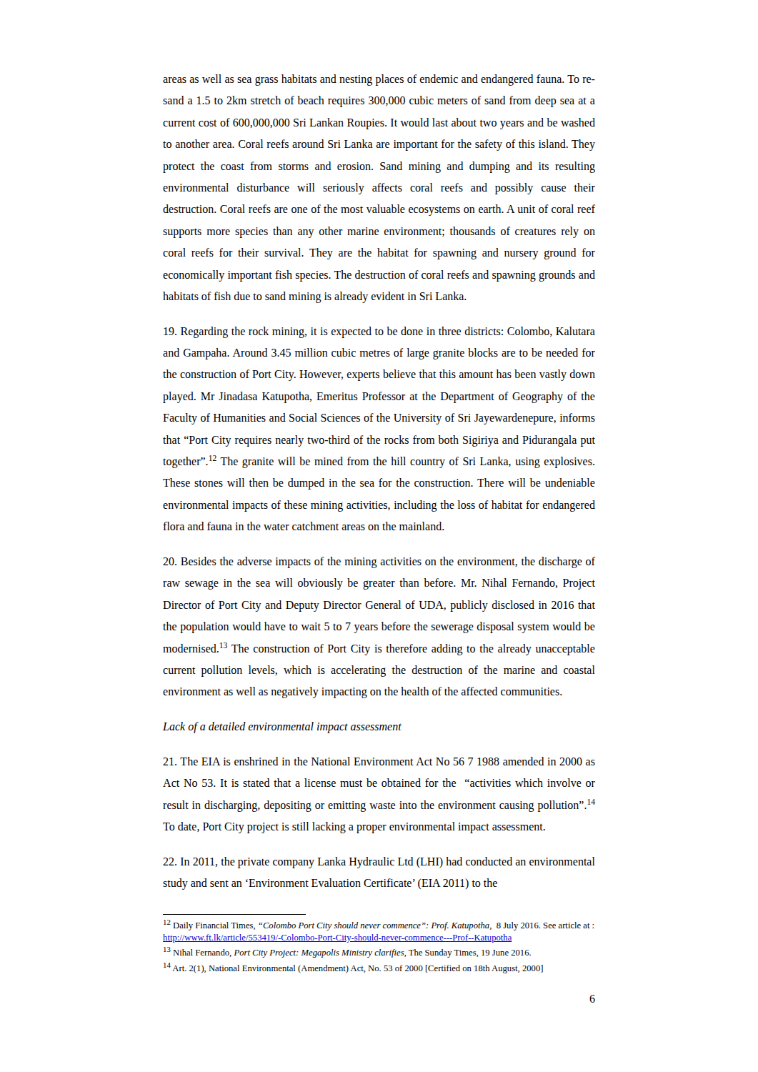areas as well as sea grass habitats and nesting places of endemic and endangered fauna. To re-sand a 1.5 to 2km stretch of beach requires 300,000 cubic meters of sand from deep sea at a current cost of 600,000,000 Sri Lankan Roupies. It would last about two years and be washed to another area. Coral reefs around Sri Lanka are important for the safety of this island. They protect the coast from storms and erosion. Sand mining and dumping and its resulting environmental disturbance will seriously affects coral reefs and possibly cause their destruction. Coral reefs are one of the most valuable ecosystems on earth. A unit of coral reef supports more species than any other marine environment; thousands of creatures rely on coral reefs for their survival. They are the habitat for spawning and nursery ground for economically important fish species. The destruction of coral reefs and spawning grounds and habitats of fish due to sand mining is already evident in Sri Lanka.
19. Regarding the rock mining, it is expected to be done in three districts: Colombo, Kalutara and Gampaha. Around 3.45 million cubic metres of large granite blocks are to be needed for the construction of Port City. However, experts believe that this amount has been vastly down played. Mr Jinadasa Katupotha, Emeritus Professor at the Department of Geography of the Faculty of Humanities and Social Sciences of the University of Sri Jayewardenepure, informs that “Port City requires nearly two-third of the rocks from both Sigiriya and Pidurangala put together”.12 The granite will be mined from the hill country of Sri Lanka, using explosives. These stones will then be dumped in the sea for the construction. There will be undeniable environmental impacts of these mining activities, including the loss of habitat for endangered flora and fauna in the water catchment areas on the mainland.
20. Besides the adverse impacts of the mining activities on the environment, the discharge of raw sewage in the sea will obviously be greater than before. Mr. Nihal Fernando, Project Director of Port City and Deputy Director General of UDA, publicly disclosed in 2016 that the population would have to wait 5 to 7 years before the sewerage disposal system would be modernised.13 The construction of Port City is therefore adding to the already unacceptable current pollution levels, which is accelerating the destruction of the marine and coastal environment as well as negatively impacting on the health of the affected communities.
Lack of a detailed environmental impact assessment
21. The EIA is enshrined in the National Environment Act No 56 7 1988 amended in 2000 as Act No 53. It is stated that a license must be obtained for the “activities which involve or result in discharging, depositing or emitting waste into the environment causing pollution”.14 To date, Port City project is still lacking a proper environmental impact assessment.
22. In 2011, the private company Lanka Hydraulic Ltd (LHI) had conducted an environmental study and sent an ‘Environment Evaluation Certificate’ (EIA 2011) to the
12 Daily Financial Times, “Colombo Port City should never commence”: Prof. Katupotha, 8 July 2016. See article at : http://www.ft.lk/article/553419/-Colombo-Port-City-should-never-commence---Prof--Katupotha
13 Nihal Fernando, Port City Project: Megapolis Ministry clarifies, The Sunday Times, 19 June 2016.
14 Art. 2(1), National Environmental (Amendment) Act, No. 53 of 2000 [Certified on 18th August, 2000]
6